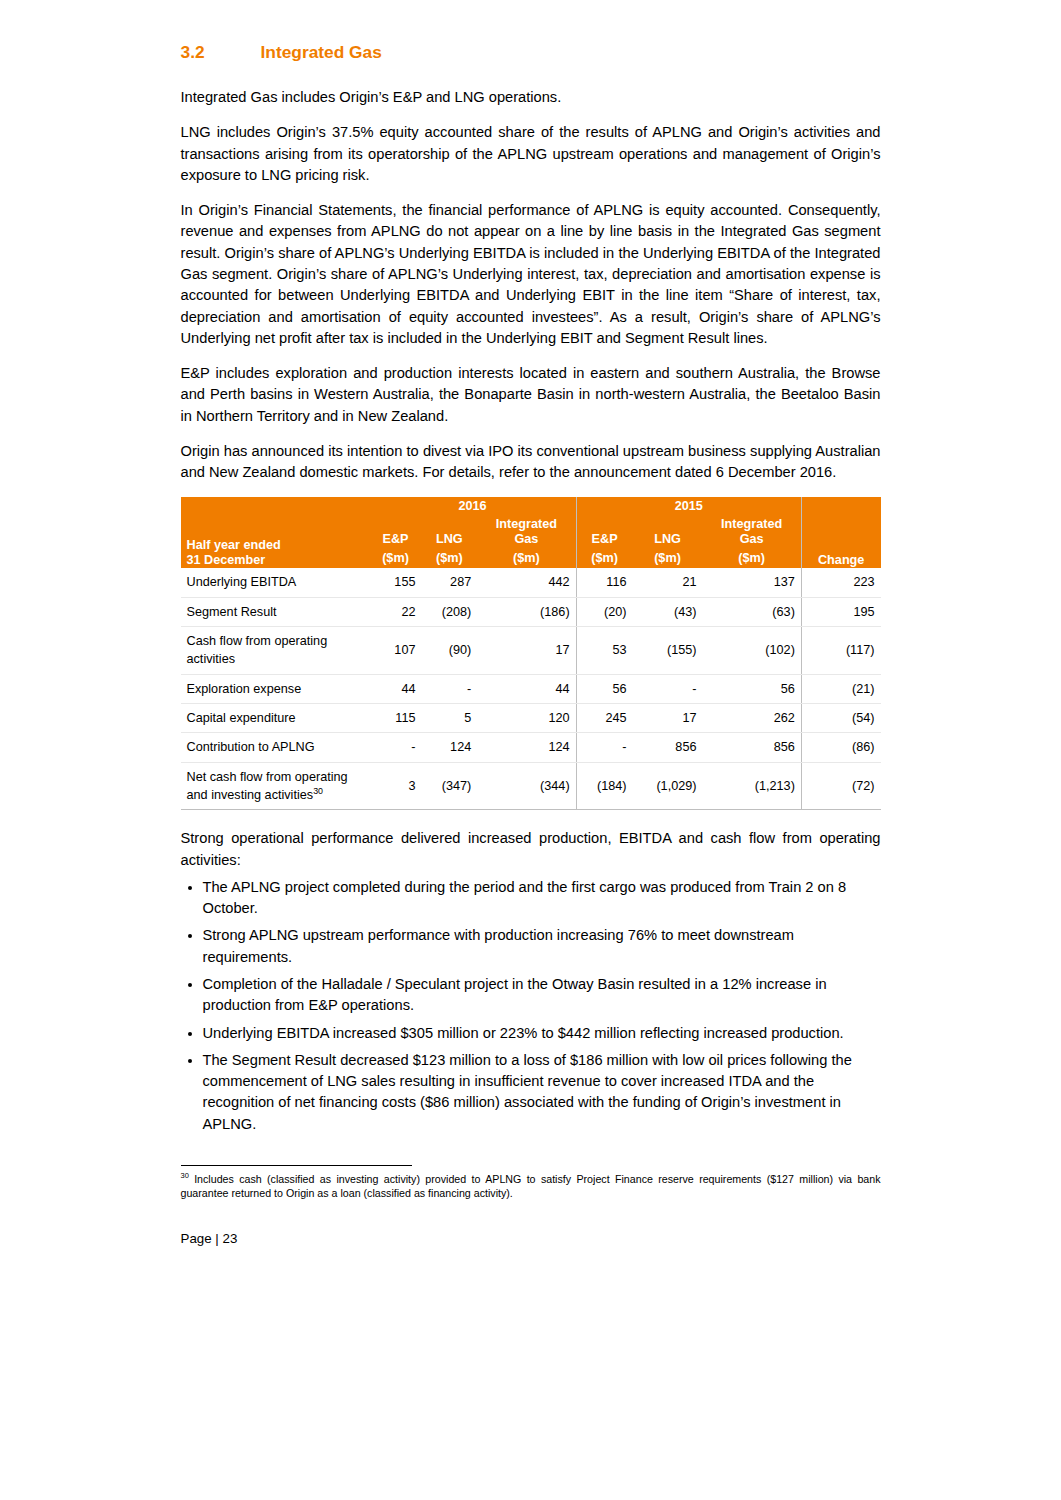3.2 Integrated Gas
Integrated Gas includes Origin’s E&P and LNG operations.
LNG includes Origin’s 37.5% equity accounted share of the results of APLNG and Origin’s activities and transactions arising from its operatorship of the APLNG upstream operations and management of Origin’s exposure to LNG pricing risk.
In Origin’s Financial Statements, the financial performance of APLNG is equity accounted. Consequently, revenue and expenses from APLNG do not appear on a line by line basis in the Integrated Gas segment result. Origin’s share of APLNG’s Underlying EBITDA is included in the Underlying EBITDA of the Integrated Gas segment. Origin’s share of APLNG’s Underlying interest, tax, depreciation and amortisation expense is accounted for between Underlying EBITDA and Underlying EBIT in the line item “Share of interest, tax, depreciation and amortisation of equity accounted investees”. As a result, Origin’s share of APLNG’s Underlying net profit after tax is included in the Underlying EBIT and Segment Result lines.
E&P includes exploration and production interests located in eastern and southern Australia, the Browse and Perth basins in Western Australia, the Bonaparte Basin in north-western Australia, the Beetaloo Basin in Northern Territory and in New Zealand.
Origin has announced its intention to divest via IPO its conventional upstream business supplying Australian and New Zealand domestic markets. For details, refer to the announcement dated 6 December 2016.
| Half year ended 31 December | 2016 | 2015 | Change |
| --- | --- | --- | --- |
| E&P | LNG | Integrated Gas | E&P | LNG | Integrated Gas |
| ($m) | ($m) | ($m) | ($m) | ($m) | ($m) |
| Underlying EBITDA | 155 | 287 | 442 | 116 | 21 | 137 | 223 |
| Segment Result | 22 | (208) | (186) | (20) | (43) | (63) | 195 |
| Cash flow from operating activities | 107 | (90) | 17 | 53 | (155) | (102) | (117) |
| Exploration expense | 44 | - | 44 | 56 | - | 56 | (21) |
| Capital expenditure | 115 | 5 | 120 | 245 | 17 | 262 | (54) |
| Contribution to APLNG | - | 124 | 124 | - | 856 | 856 | (86) |
| Net cash flow from operating and investing activities 30 | 3 | (347) | (344) | (184) | (1,029) | (1,213) | (72) |
Strong operational performance delivered increased production, EBITDA and cash flow from operating activities:
The APLNG project completed during the period and the first cargo was produced from Train 2 on 8 October.
Strong APLNG upstream performance with production increasing 76% to meet downstream requirements.
Completion of the Halladale / Speculant project in the Otway Basin resulted in a 12% increase in production from E&P operations.
Underlying EBITDA increased $305 million or 223% to $442 million reflecting increased production.
The Segment Result decreased $123 million to a loss of $186 million with low oil prices following the commencement of LNG sales resulting in insufficient revenue to cover increased ITDA and the recognition of net financing costs ($86 million) associated with the funding of Origin’s investment in APLNG.
30 Includes cash (classified as investing activity) provided to APLNG to satisfy Project Finance reserve requirements ($127 million) via bank guarantee returned to Origin as a loan (classified as financing activity).
Page | 23